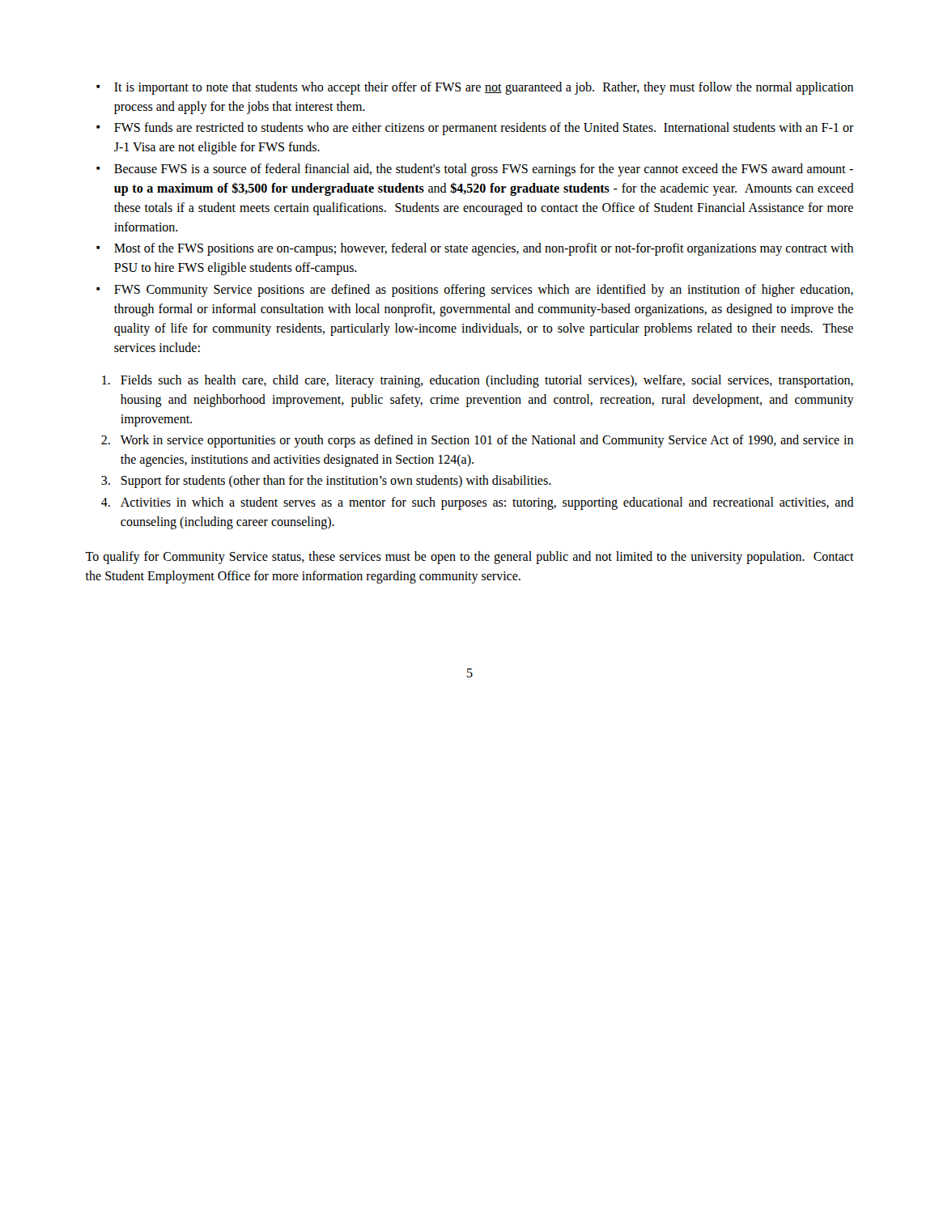It is important to note that students who accept their offer of FWS are not guaranteed a job. Rather, they must follow the normal application process and apply for the jobs that interest them.
FWS funds are restricted to students who are either citizens or permanent residents of the United States. International students with an F-1 or J-1 Visa are not eligible for FWS funds.
Because FWS is a source of federal financial aid, the student's total gross FWS earnings for the year cannot exceed the FWS award amount - up to a maximum of $3,500 for undergraduate students and $4,520 for graduate students - for the academic year. Amounts can exceed these totals if a student meets certain qualifications. Students are encouraged to contact the Office of Student Financial Assistance for more information.
Most of the FWS positions are on-campus; however, federal or state agencies, and non-profit or not-for-profit organizations may contract with PSU to hire FWS eligible students off-campus.
FWS Community Service positions are defined as positions offering services which are identified by an institution of higher education, through formal or informal consultation with local nonprofit, governmental and community-based organizations, as designed to improve the quality of life for community residents, particularly low-income individuals, or to solve particular problems related to their needs. These services include:
Fields such as health care, child care, literacy training, education (including tutorial services), welfare, social services, transportation, housing and neighborhood improvement, public safety, crime prevention and control, recreation, rural development, and community improvement.
Work in service opportunities or youth corps as defined in Section 101 of the National and Community Service Act of 1990, and service in the agencies, institutions and activities designated in Section 124(a).
Support for students (other than for the institution’s own students) with disabilities.
Activities in which a student serves as a mentor for such purposes as: tutoring, supporting educational and recreational activities, and counseling (including career counseling).
To qualify for Community Service status, these services must be open to the general public and not limited to the university population. Contact the Student Employment Office for more information regarding community service.
5